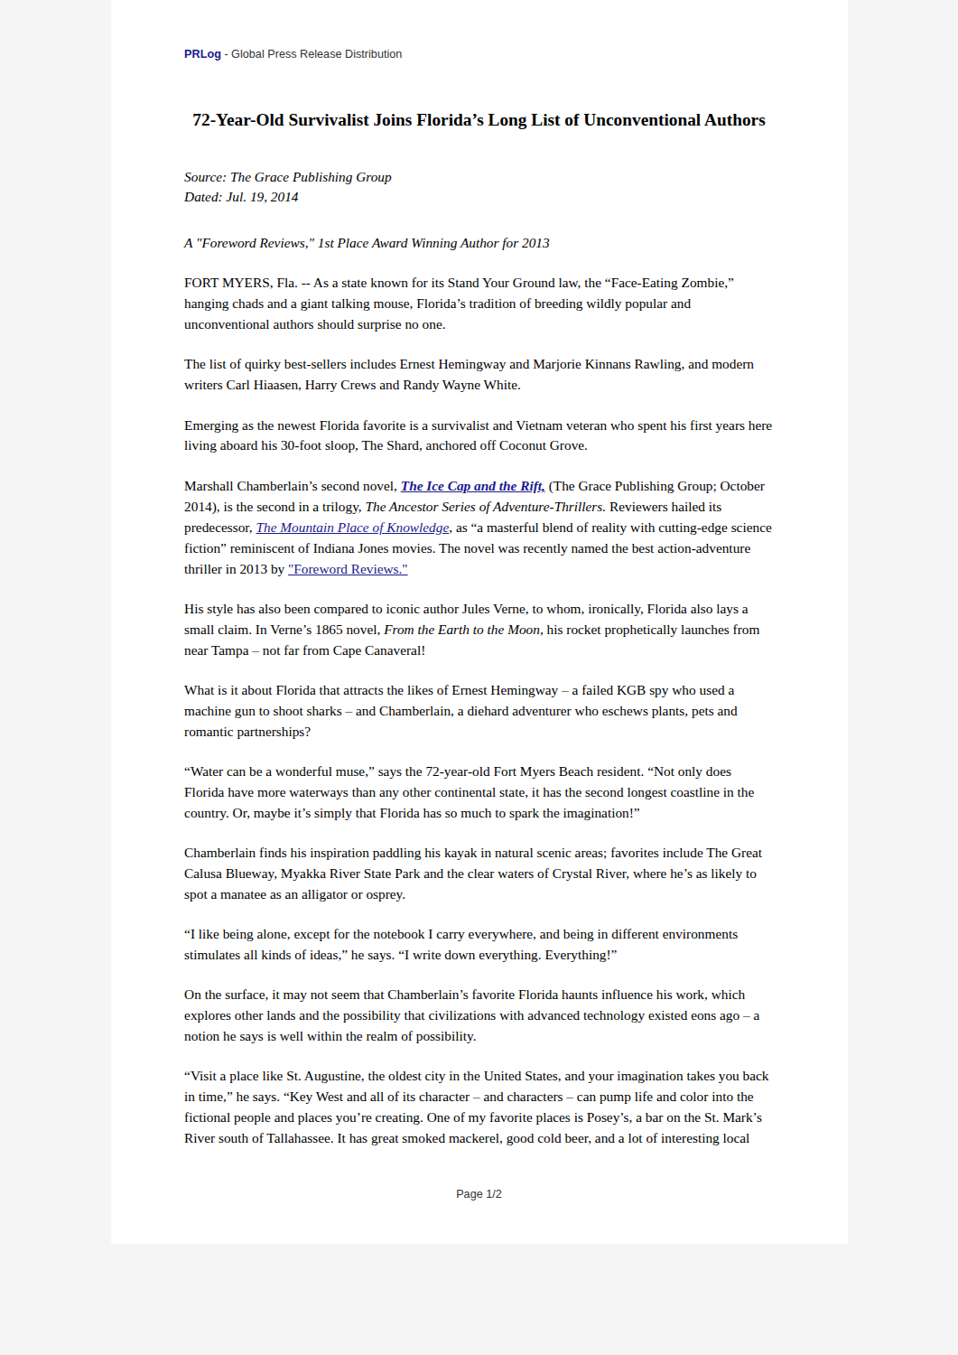PRLog - Global Press Release Distribution
72-Year-Old Survivalist Joins Florida’s Long List of Unconventional Authors
Source: The Grace Publishing Group
Dated: Jul. 19, 2014
A "Foreword Reviews," 1st Place Award Winning Author for 2013
FORT MYERS, Fla. -- As a state known for its Stand Your Ground law, the “Face-Eating Zombie,” hanging chads and a giant talking mouse, Florida’s tradition of breeding wildly popular and unconventional authors should surprise no one.
The list of quirky best-sellers includes Ernest Hemingway and Marjorie Kinnans Rawling, and modern writers Carl Hiaasen, Harry Crews and Randy Wayne White.
Emerging as the newest Florida favorite is a survivalist and Vietnam veteran who spent his first years here living aboard his 30-foot sloop, The Shard, anchored off Coconut Grove.
Marshall Chamberlain’s second novel, The Ice Cap and the Rift, (The Grace Publishing Group; October 2014), is the second in a trilogy, The Ancestor Series of Adventure-Thrillers. Reviewers hailed its predecessor, The Mountain Place of Knowledge, as “a masterful blend of reality with cutting-edge science fiction” reminiscent of Indiana Jones movies. The novel was recently named the best action-adventure thriller in 2013 by "Foreword Reviews."
His style has also been compared to iconic author Jules Verne, to whom, ironically, Florida also lays a small claim. In Verne’s 1865 novel, From the Earth to the Moon, his rocket prophetically launches from near Tampa – not far from Cape Canaveral!
What is it about Florida that attracts the likes of Ernest Hemingway – a failed KGB spy who used a machine gun to shoot sharks – and Chamberlain, a diehard adventurer who eschews plants, pets and romantic partnerships?
“Water can be a wonderful muse,” says the 72-year-old Fort Myers Beach resident. “Not only does Florida have more waterways than any other continental state, it has the second longest coastline in the country. Or, maybe it’s simply that Florida has so much to spark the imagination!”
Chamberlain finds his inspiration paddling his kayak in natural scenic areas; favorites include The Great Calusa Blueway, Myakka River State Park and the clear waters of Crystal River, where he’s as likely to spot a manatee as an alligator or osprey.
“I like being alone, except for the notebook I carry everywhere, and being in different environments stimulates all kinds of ideas,” he says. “I write down everything. Everything!”
On the surface, it may not seem that Chamberlain’s favorite Florida haunts influence his work, which explores other lands and the possibility that civilizations with advanced technology existed eons ago – a notion he says is well within the realm of possibility.
“Visit a place like St. Augustine, the oldest city in the United States, and your imagination takes you back in time,” he says. “Key West and all of its character – and characters – can pump life and color into the fictional people and places you’re creating. One of my favorite places is Posey’s, a bar on the St. Mark’s River south of Tallahassee. It has great smoked mackerel, good cold beer, and a lot of interesting local
Page 1/2